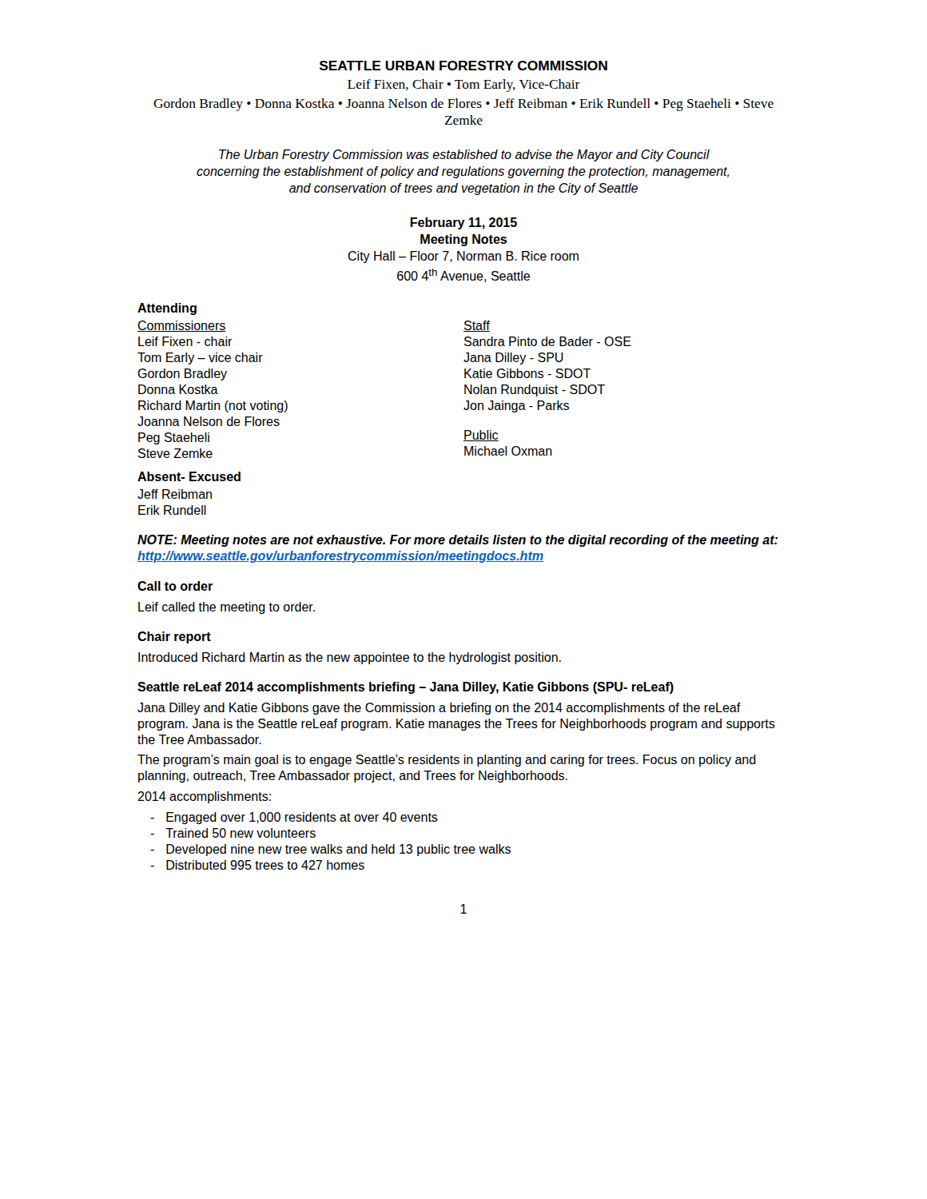SEATTLE URBAN FORESTRY COMMISSION
Leif Fixen, Chair • Tom Early, Vice-Chair
Gordon Bradley • Donna Kostka • Joanna Nelson de Flores • Jeff Reibman • Erik Rundell • Peg Staeheli • Steve Zemke
The Urban Forestry Commission was established to advise the Mayor and City Council
concerning the establishment of policy and regulations governing the protection, management,
and conservation of trees and vegetation in the City of Seattle
February 11, 2015
Meeting Notes
City Hall – Floor 7, Norman B. Rice room
600 4th Avenue, Seattle
Attending
| Commissioners Leif Fixen - chair Tom Early – vice chair Gordon Bradley Donna Kostka Richard Martin (not voting) Joanna Nelson de Flores Peg Staeheli Steve Zemke | Staff Sandra Pinto de Bader - OSE Jana Dilley - SPU Katie Gibbons - SDOT Nolan Rundquist - SDOT Jon Jainga - Parks Public Michael Oxman |
Absent- Excused
Jeff Reibman
Erik Rundell
NOTE: Meeting notes are not exhaustive. For more details listen to the digital recording of the meeting at: http://www.seattle.gov/urbanforestrycommission/meetingdocs.htm
Call to order
Leif called the meeting to order.
Chair report
Introduced Richard Martin as the new appointee to the hydrologist position.
Seattle reLeaf 2014 accomplishments briefing – Jana Dilley, Katie Gibbons (SPU- reLeaf)
Jana Dilley and Katie Gibbons gave the Commission a briefing on the 2014 accomplishments of the reLeaf program. Jana is the Seattle reLeaf program. Katie manages the Trees for Neighborhoods program and supports the Tree Ambassador.
The program’s main goal is to engage Seattle’s residents in planting and caring for trees. Focus on policy and planning, outreach, Tree Ambassador project, and Trees for Neighborhoods.
2014 accomplishments:
Engaged over 1,000 residents at over 40 events
Trained 50 new volunteers
Developed nine new tree walks and held 13 public tree walks
Distributed 995 trees to 427 homes
1